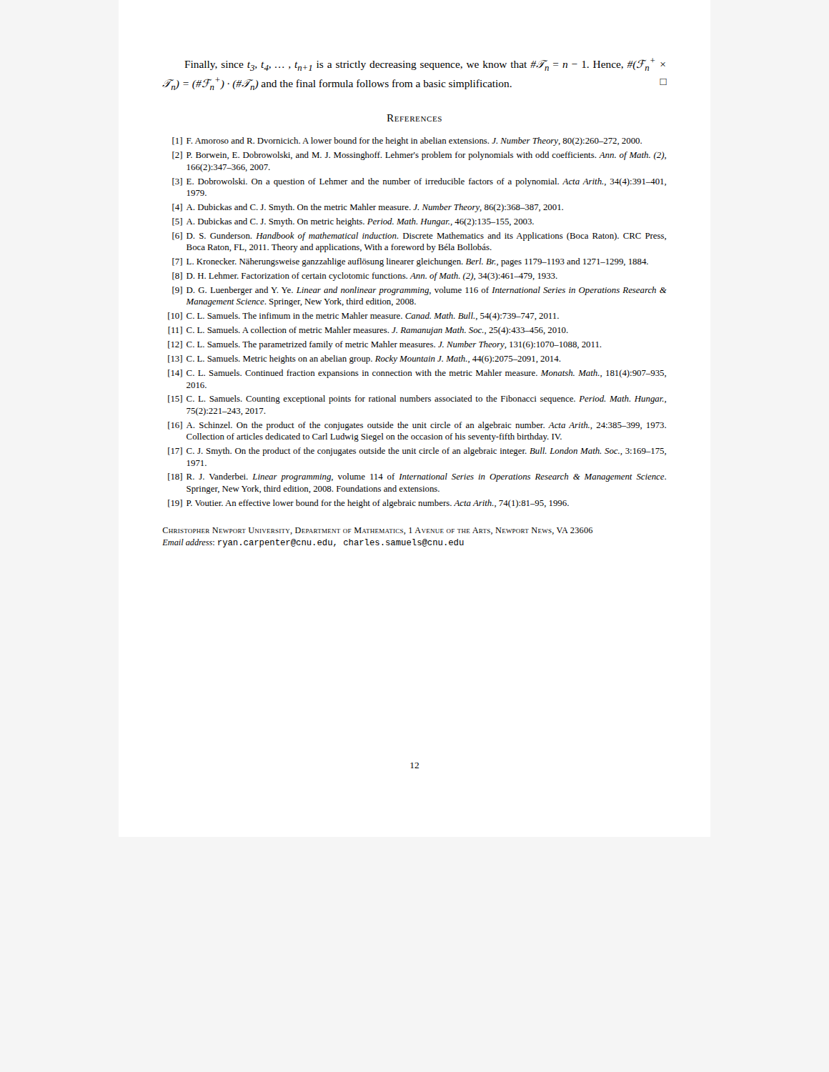Finally, since t3, t4, … , tn+1 is a strictly decreasing sequence, we know that #𝒯n = n − 1. Hence, #(ℱn+ × 𝒯n) = (#ℱn+) · (#𝒯n) and the final formula follows from a basic simplification.□
References
[1] F. Amoroso and R. Dvornicich. A lower bound for the height in abelian extensions. J. Number Theory, 80(2):260–272, 2000.
[2] P. Borwein, E. Dobrowolski, and M. J. Mossinghoff. Lehmer's problem for polynomials with odd coefficients. Ann. of Math. (2), 166(2):347–366, 2007.
[3] E. Dobrowolski. On a question of Lehmer and the number of irreducible factors of a polynomial. Acta Arith., 34(4):391–401, 1979.
[4] A. Dubickas and C. J. Smyth. On the metric Mahler measure. J. Number Theory, 86(2):368–387, 2001.
[5] A. Dubickas and C. J. Smyth. On metric heights. Period. Math. Hungar., 46(2):135–155, 2003.
[6] D. S. Gunderson. Handbook of mathematical induction. Discrete Mathematics and its Applications (Boca Raton). CRC Press, Boca Raton, FL, 2011. Theory and applications, With a foreword by Béla Bollobás.
[7] L. Kronecker. Näherungsweise ganzzahlige auflösung linearer gleichungen. Berl. Br., pages 1179–1193 and 1271–1299, 1884.
[8] D. H. Lehmer. Factorization of certain cyclotomic functions. Ann. of Math. (2), 34(3):461–479, 1933.
[9] D. G. Luenberger and Y. Ye. Linear and nonlinear programming, volume 116 of International Series in Operations Research & Management Science. Springer, New York, third edition, 2008.
[10] C. L. Samuels. The infimum in the metric Mahler measure. Canad. Math. Bull., 54(4):739–747, 2011.
[11] C. L. Samuels. A collection of metric Mahler measures. J. Ramanujan Math. Soc., 25(4):433–456, 2010.
[12] C. L. Samuels. The parametrized family of metric Mahler measures. J. Number Theory, 131(6):1070–1088, 2011.
[13] C. L. Samuels. Metric heights on an abelian group. Rocky Mountain J. Math., 44(6):2075–2091, 2014.
[14] C. L. Samuels. Continued fraction expansions in connection with the metric Mahler measure. Monatsh. Math., 181(4):907–935, 2016.
[15] C. L. Samuels. Counting exceptional points for rational numbers associated to the Fibonacci sequence. Period. Math. Hungar., 75(2):221–243, 2017.
[16] A. Schinzel. On the product of the conjugates outside the unit circle of an algebraic number. Acta Arith., 24:385–399, 1973. Collection of articles dedicated to Carl Ludwig Siegel on the occasion of his seventy-fifth birthday. IV.
[17] C. J. Smyth. On the product of the conjugates outside the unit circle of an algebraic integer. Bull. London Math. Soc., 3:169–175, 1971.
[18] R. J. Vanderbei. Linear programming, volume 114 of International Series in Operations Research & Management Science. Springer, New York, third edition, 2008. Foundations and extensions.
[19] P. Voutier. An effective lower bound for the height of algebraic numbers. Acta Arith., 74(1):81–95, 1996.
Christopher Newport University, Department of Mathematics, 1 Avenue of the Arts, Newport News, VA 23606
Email address: ryan.carpenter@cnu.edu, charles.samuels@cnu.edu
12